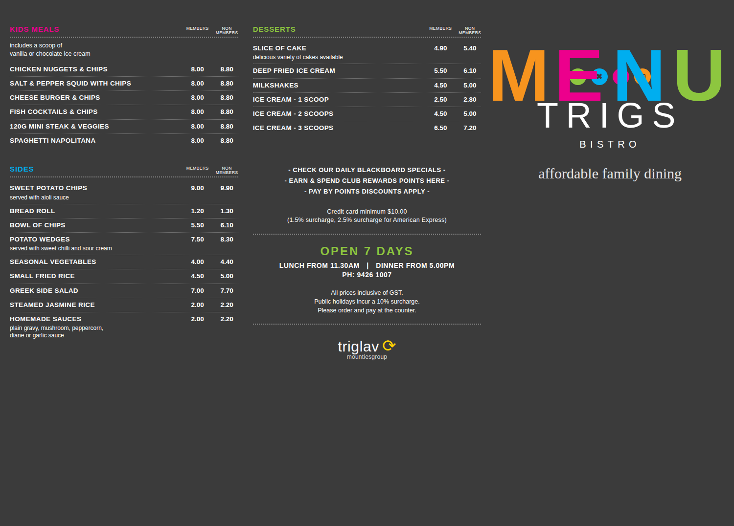Kids Meals
Members Non
Members
includes a scoop of
vanilla or chocolate ice cream
Chicken Nuggets & Chips 8.008.80
Salt & Pepper Squid with Chips 8.008.80
Cheese Burger & Chips 8.008.80
Fish Cocktails & Chips 8.008.80
120g Mini Steak & Veggies 8.008.80
Spaghetti Napolitana 8.008.80
Sides
Members Non
Members
Sweet Potato Chips 9.009.90 served with aioli sauce
Bread Roll 1.201.30
Bowl of Chips 5.506.10
Potato Wedges 7.508.30 served with sweet chilli and sour cream
Seasonal Vegetables 4.004.40
Small Fried Rice 4.505.00
Greek Side Salad 7.007.70
Steamed Jasmine Rice 2.002.20
Homemade Sauces 2.002.20 plain gravy, mushroom, peppercorn,
diane or garlic sauce
Desserts
Members Non
Members
Slice of Cake 4.905.40 delicious variety of cakes available
Deep Fried Ice Cream 5.506.10
Milkshakes 4.505.00
Ice Cream - 1 Scoop 2.502.80
Ice Cream - 2 Scoops 4.505.00
Ice Cream - 3 Scoops 6.507.20
- Check our daily blackboard specials -
- Earn & spend club rewards points here -
- Pay by points discounts apply -
Credit card minimum $10.00
(1.5% surcharge, 2.5% surcharge for American Express)
Open 7 Days
Lunch from 11.30am | Dinner from 5.00pm
Ph: 9426 1007
All prices inclusive of GST.
Public holidays incur a 10% surcharge.
Please order and pay at the counter.
triglav⟳
mountiesgroup
⏱ ✖ ♢ ▢
TRIGS
BISTRO
affordable family dining
U N E M